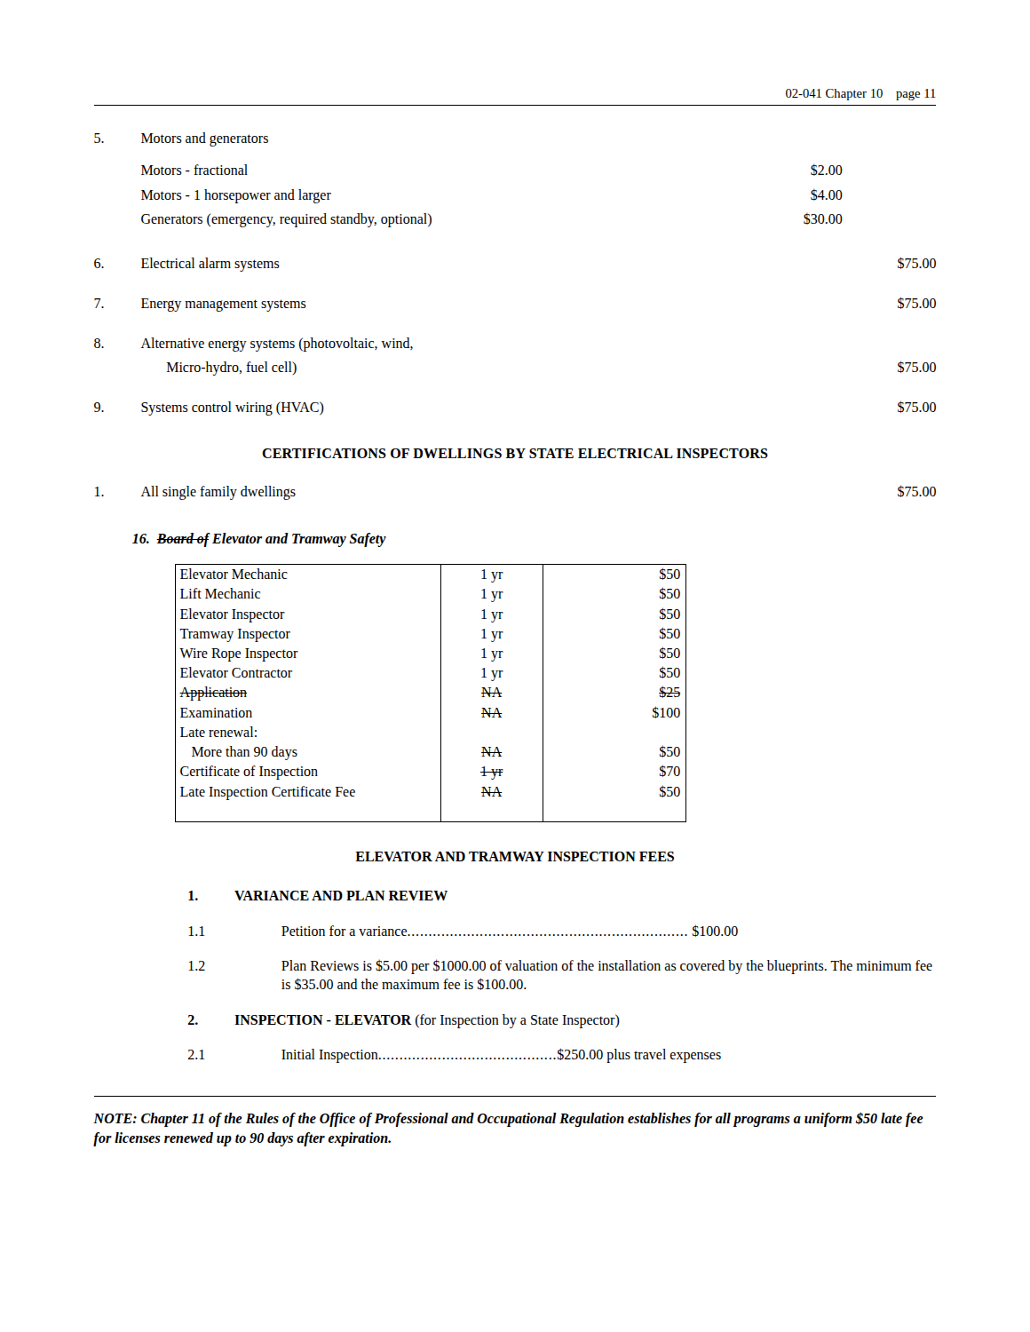02-041 Chapter 10 page 11
| 5. | Motors and generators |
| | / Motors - fractional / $2.00 / / Motors - 1 horsepower and larger / $4.00 / / Generators (emergency, required standby, optional) / $30.00 / |
| 6. | Electrical alarm systems | $75.00 |
| 7. | Energy management systems | $75.00 |
| 8. | Alternative energy systems (photovoltaic, wind, | |
| | Micro-hydro, fuel cell) | $75.00 |
| 9. | Systems control wiring (HVAC) | $75.00 |
CERTIFICATIONS OF DWELLINGS BY STATE ELECTRICAL INSPECTORS
| 1. | All single family dwellings | $75.00 |
16. Board of Elevator and Tramway Safety
| / Elevator Mechanic / 1 yr / $50 / / Lift Mechanic / 1 yr / $50 / / Elevator Inspector / 1 yr / $50 / / Tramway Inspector / 1 yr / $50 / / Wire Rope Inspector / 1 yr / $50 / / Elevator Contractor / 1 yr / $50 / / Application / NA / $25 / / Examination / NA / $100 / / Late renewal: / / / / More than 90 days / NA / $50 / / Certificate of Inspection / 1 yr / $70 / / Late Inspection Certificate Fee / NA / $50 / |
ELEVATOR AND TRAMWAY INSPECTION FEES
1. VARIANCE AND PLAN REVIEW
1.1 Petition for a variance.................................................................. $100.00
1.2 Plan Reviews is $5.00 per $1000.00 of valuation of the installation as covered by the blueprints. The minimum fee is $35.00 and the maximum fee is $100.00.
2. INSPECTION - ELEVATOR (for Inspection by a State Inspector)
2.1 Initial Inspection..........................................$250.00 plus travel expenses
NOTE: Chapter 11 of the Rules of the Office of Professional and Occupational Regulation establishes for all programs a uniform $50 late fee for licenses renewed up to 90 days after expiration.